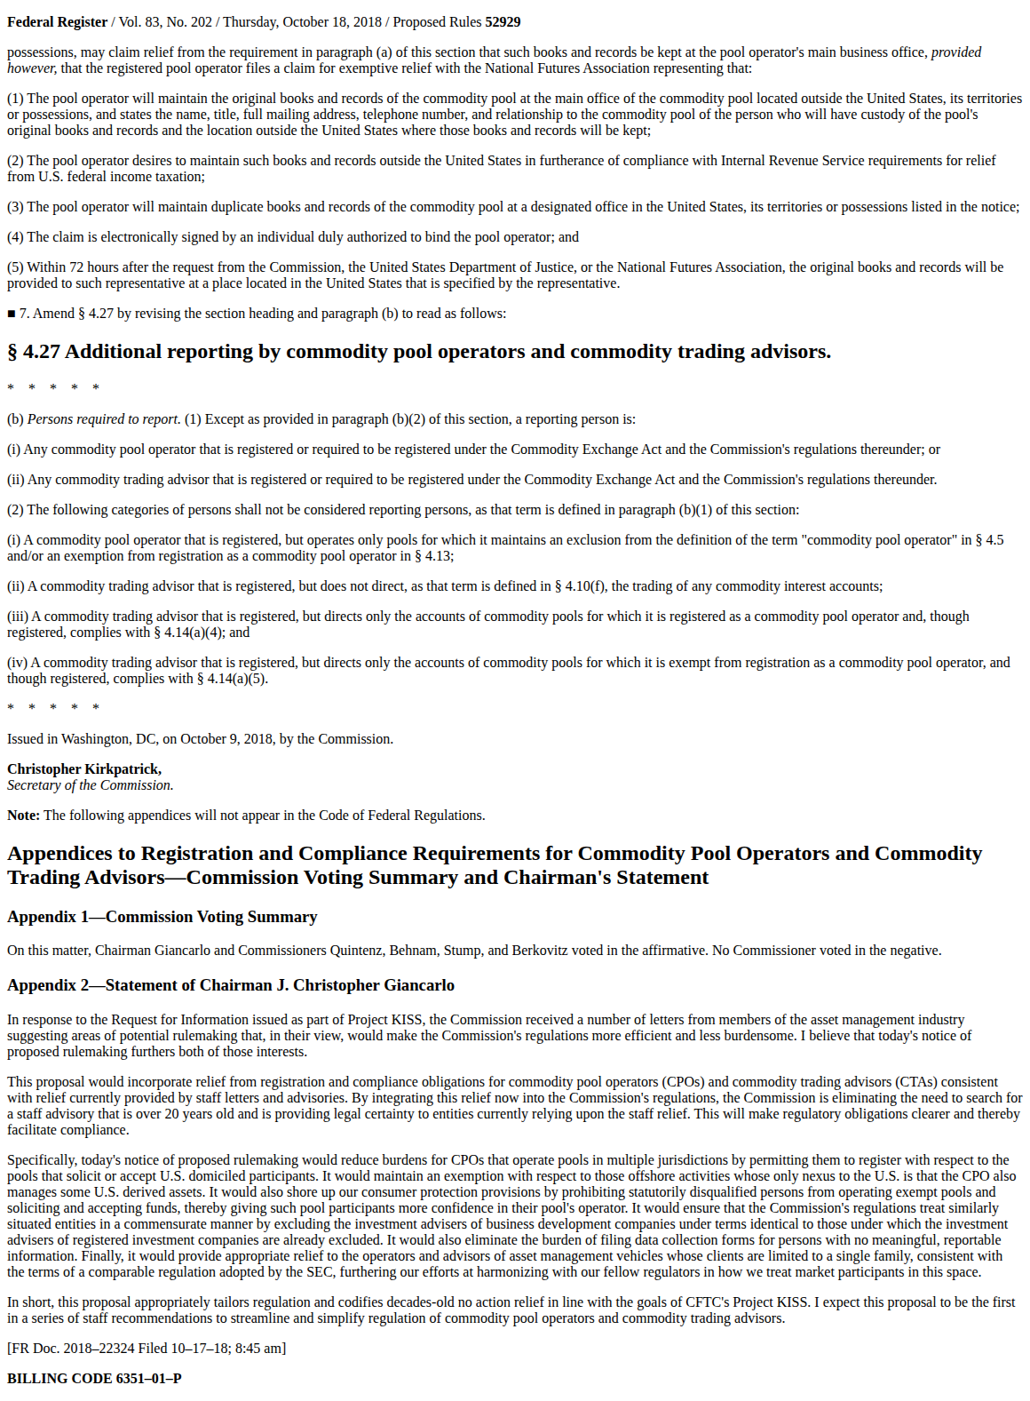Federal Register / Vol. 83, No. 202 / Thursday, October 18, 2018 / Proposed Rules 52929
possessions, may claim relief from the requirement in paragraph (a) of this section that such books and records be kept at the pool operator's main business office, provided however, that the registered pool operator files a claim for exemptive relief with the National Futures Association representing that:
(1) The pool operator will maintain the original books and records of the commodity pool at the main office of the commodity pool located outside the United States, its territories or possessions, and states the name, title, full mailing address, telephone number, and relationship to the commodity pool of the person who will have custody of the pool's original books and records and the location outside the United States where those books and records will be kept;
(2) The pool operator desires to maintain such books and records outside the United States in furtherance of compliance with Internal Revenue Service requirements for relief from U.S. federal income taxation;
(3) The pool operator will maintain duplicate books and records of the commodity pool at a designated office in the United States, its territories or possessions listed in the notice;
(4) The claim is electronically signed by an individual duly authorized to bind the pool operator; and
(5) Within 72 hours after the request from the Commission, the United States Department of Justice, or the National Futures Association, the original books and records will be provided to such representative at a place located in the United States that is specified by the representative.
■ 7. Amend § 4.27 by revising the section heading and paragraph (b) to read as follows:
§ 4.27 Additional reporting by commodity pool operators and commodity trading advisors.
* * * * *
(b) Persons required to report. (1) Except as provided in paragraph (b)(2) of this section, a reporting person is:
(i) Any commodity pool operator that is registered or required to be registered under the Commodity Exchange Act and the Commission's regulations thereunder; or
(ii) Any commodity trading advisor that is registered or required to be registered under the Commodity Exchange Act and the Commission's regulations thereunder.
(2) The following categories of persons shall not be considered reporting persons, as that term is defined in paragraph (b)(1) of this section:
(i) A commodity pool operator that is registered, but operates only pools for which it maintains an exclusion from the definition of the term "commodity pool operator" in § 4.5 and/or an exemption from registration as a commodity pool operator in § 4.13;
(ii) A commodity trading advisor that is registered, but does not direct, as that term is defined in § 4.10(f), the trading of any commodity interest accounts;
(iii) A commodity trading advisor that is registered, but directs only the accounts of commodity pools for which it is registered as a commodity pool operator and, though registered, complies with § 4.14(a)(4); and
(iv) A commodity trading advisor that is registered, but directs only the accounts of commodity pools for which it is exempt from registration as a commodity pool operator, and though registered, complies with § 4.14(a)(5).
* * * * *
Issued in Washington, DC, on October 9, 2018, by the Commission.
Christopher Kirkpatrick,
Secretary of the Commission.
Note: The following appendices will not appear in the Code of Federal Regulations.
Appendices to Registration and Compliance Requirements for Commodity Pool Operators and Commodity Trading Advisors—Commission Voting Summary and Chairman's Statement
Appendix 1—Commission Voting Summary
On this matter, Chairman Giancarlo and Commissioners Quintenz, Behnam, Stump, and Berkovitz voted in the affirmative. No Commissioner voted in the negative.
Appendix 2—Statement of Chairman J. Christopher Giancarlo
In response to the Request for Information issued as part of Project KISS, the Commission received a number of letters from members of the asset management industry suggesting areas of potential rulemaking that, in their view, would make the Commission's regulations more efficient and less burdensome. I believe that today's notice of proposed rulemaking furthers both of those interests.
This proposal would incorporate relief from registration and compliance obligations for commodity pool operators (CPOs) and commodity trading advisors (CTAs) consistent with relief currently provided by staff letters and advisories. By integrating this relief now into the Commission's regulations, the Commission is eliminating the need to search for a staff advisory that is over 20 years old and is providing legal certainty to entities currently relying upon the staff relief. This will make regulatory obligations clearer and thereby facilitate compliance.
Specifically, today's notice of proposed rulemaking would reduce burdens for CPOs that operate pools in multiple jurisdictions by permitting them to register with respect to the pools that solicit or accept U.S. domiciled participants. It would maintain an exemption with respect to those offshore activities whose only nexus to the U.S. is that the CPO also manages some U.S. derived assets. It would also shore up our consumer protection provisions by prohibiting statutorily disqualified persons from operating exempt pools and soliciting and accepting funds, thereby giving such pool participants more confidence in their pool's operator. It would ensure that the Commission's regulations treat similarly situated entities in a commensurate manner by excluding the investment advisers of business development companies under terms identical to those under which the investment advisers of registered investment companies are already excluded. It would also eliminate the burden of filing data collection forms for persons with no meaningful, reportable information. Finally, it would provide appropriate relief to the operators and advisors of asset management vehicles whose clients are limited to a single family, consistent with the terms of a comparable regulation adopted by the SEC, furthering our efforts at harmonizing with our fellow regulators in how we treat market participants in this space.
In short, this proposal appropriately tailors regulation and codifies decades-old no action relief in line with the goals of CFTC's Project KISS. I expect this proposal to be the first in a series of staff recommendations to streamline and simplify regulation of commodity pool operators and commodity trading advisors.
[FR Doc. 2018–22324 Filed 10–17–18; 8:45 am]
BILLING CODE 6351–01–P